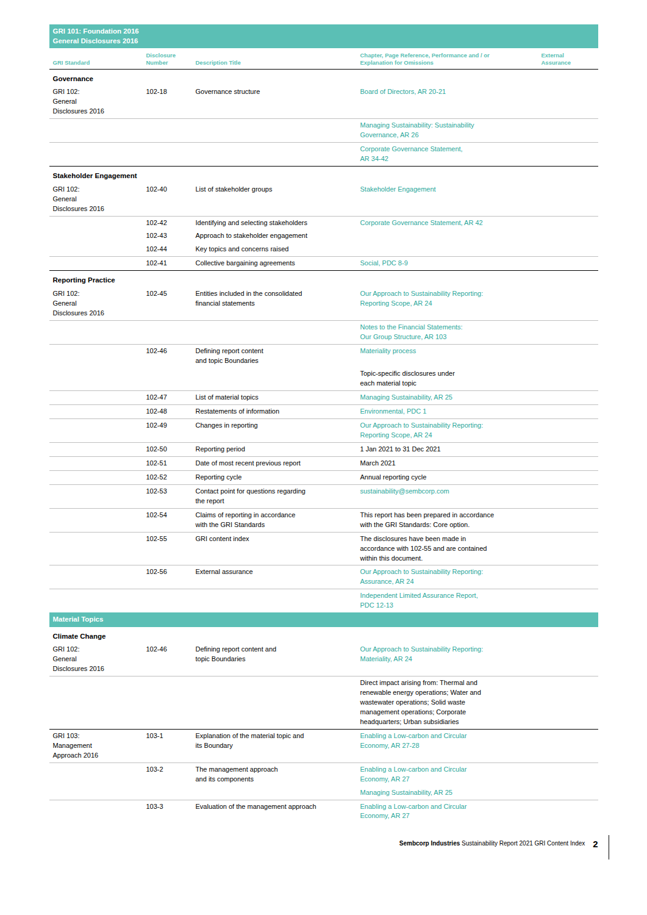| GRI 101: Foundation 2016 General Disclosures 2016 |
| GRI Standard | Disclosure Number | Description Title | Chapter, Page Reference, Performance and / or Explanation for Omissions | External Assurance |
| Governance |
| GRI 102: General Disclosures 2016 | 102-18 | Governance structure | Board of Directors, AR 20-21 | |
| | | | Managing Sustainability: Sustainability Governance, AR 26 | |
| | | | Corporate Governance Statement, AR 34-42 | |
| Stakeholder Engagement |
| GRI 102: General Disclosures 2016 | 102-40 | List of stakeholder groups | Stakeholder Engagement | |
| | 102-42 | Identifying and selecting stakeholders | Corporate Governance Statement, AR 42 | |
| | 102-43 | Approach to stakeholder engagement | | |
| | 102-44 | Key topics and concerns raised | | |
| | 102-41 | Collective bargaining agreements | Social, PDC 8-9 | |
| Reporting Practice |
| GRI 102: General Disclosures 2016 | 102-45 | Entities included in the consolidated financial statements | Our Approach to Sustainability Reporting: Reporting Scope, AR 24 | |
| | | | Notes to the Financial Statements: Our Group Structure, AR 103 | |
| | 102-46 | Defining report content and topic Boundaries | Materiality process | |
| | | | Topic-specific disclosures under each material topic | |
| | 102-47 | List of material topics | Managing Sustainability, AR 25 | |
| | 102-48 | Restatements of information | Environmental, PDC 1 | |
| | 102-49 | Changes in reporting | Our Approach to Sustainability Reporting: Reporting Scope, AR 24 | |
| | 102-50 | Reporting period | 1 Jan 2021 to 31 Dec 2021 | |
| | 102-51 | Date of most recent previous report | March 2021 | |
| | 102-52 | Reporting cycle | Annual reporting cycle | |
| | 102-53 | Contact point for questions regarding the report | sustainability@sembcorp.com | |
| | 102-54 | Claims of reporting in accordance with the GRI Standards | This report has been prepared in accordance with the GRI Standards: Core option. | |
| | 102-55 | GRI content index | The disclosures have been made in accordance with 102-55 and are contained within this document. | |
| | 102-56 | External assurance | Our Approach to Sustainability Reporting: Assurance, AR 24 | |
| | | | Independent Limited Assurance Report, PDC 12-13 | |
| Material Topics |
| Climate Change |
| GRI 102: General Disclosures 2016 | 102-46 | Defining report content and topic Boundaries | Our Approach to Sustainability Reporting: Materiality, AR 24 | |
| | | | Direct impact arising from: Thermal and renewable energy operations; Water and wastewater operations; Solid waste management operations; Corporate headquarters; Urban subsidiaries | |
| GRI 103: Management Approach 2016 | 103-1 | Explanation of the material topic and its Boundary | Enabling a Low-carbon and Circular Economy, AR 27-28 | |
| | 103-2 | The management approach and its components | Enabling a Low-carbon and Circular Economy, AR 27 | |
| | | | Managing Sustainability, AR 25 | |
| | 103-3 | Evaluation of the management approach | Enabling a Low-carbon and Circular Economy, AR 27 | |
Sembcorp Industries Sustainability Report 2021 GRI Content Index 2